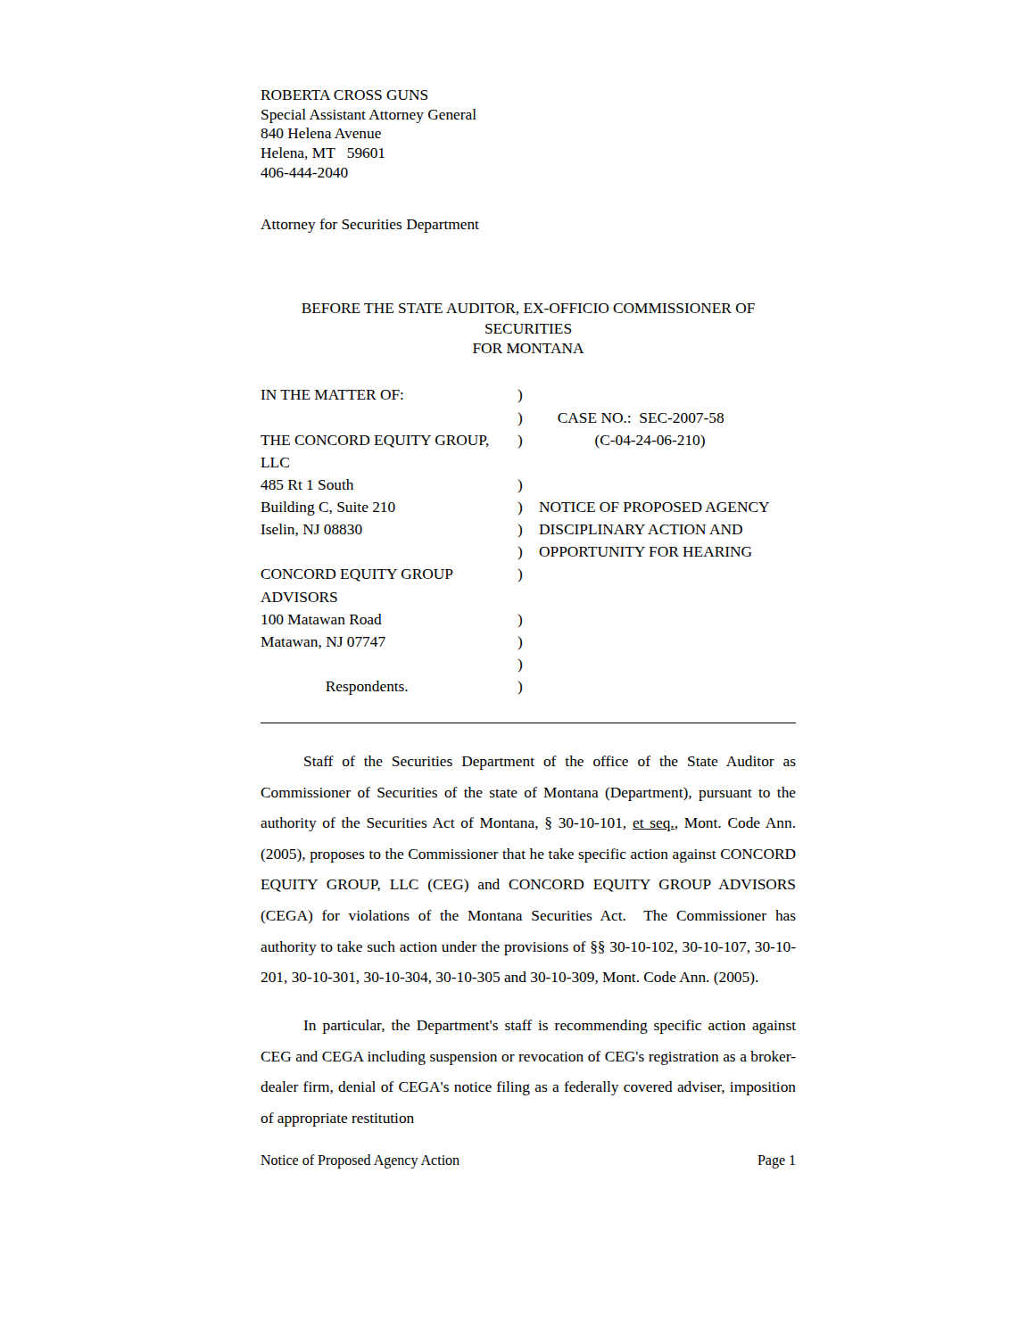ROBERTA CROSS GUNS
Special Assistant Attorney General
840 Helena Avenue
Helena, MT 59601
406-444-2040
Attorney for Securities Department
BEFORE THE STATE AUDITOR, EX-OFFICIO COMMISSIONER OF SECURITIES
FOR MONTANA
| IN THE MATTER OF: | ) | |
| | ) | CASE NO.: SEC-2007-58 |
| THE CONCORD EQUITY GROUP, LLC | ) | (C-04-24-06-210) |
| 485 Rt 1 South | ) | |
| Building C, Suite 210 | ) | NOTICE OF PROPOSED AGENCY |
| Iselin, NJ 08830 | ) | DISCIPLINARY ACTION AND |
| | ) | OPPORTUNITY FOR HEARING |
| CONCORD EQUITY GROUP ADVISORS | ) | |
| 100 Matawan Road | ) | |
| Matawan, NJ 07747 | ) | |
| | ) | |
| Respondents. | ) | |
Staff of the Securities Department of the office of the State Auditor as Commissioner of Securities of the state of Montana (Department), pursuant to the authority of the Securities Act of Montana, § 30-10-101, et seq., Mont. Code Ann. (2005), proposes to the Commissioner that he take specific action against CONCORD EQUITY GROUP, LLC (CEG) and CONCORD EQUITY GROUP ADVISORS (CEGA) for violations of the Montana Securities Act. The Commissioner has authority to take such action under the provisions of §§ 30-10-102, 30-10-107, 30-10-201, 30-10-301, 30-10-304, 30-10-305 and 30-10-309, Mont. Code Ann. (2005).
In particular, the Department's staff is recommending specific action against CEG and CEGA including suspension or revocation of CEG's registration as a broker-dealer firm, denial of CEGA's notice filing as a federally covered adviser, imposition of appropriate restitution
Notice of Proposed Agency Action Page 1